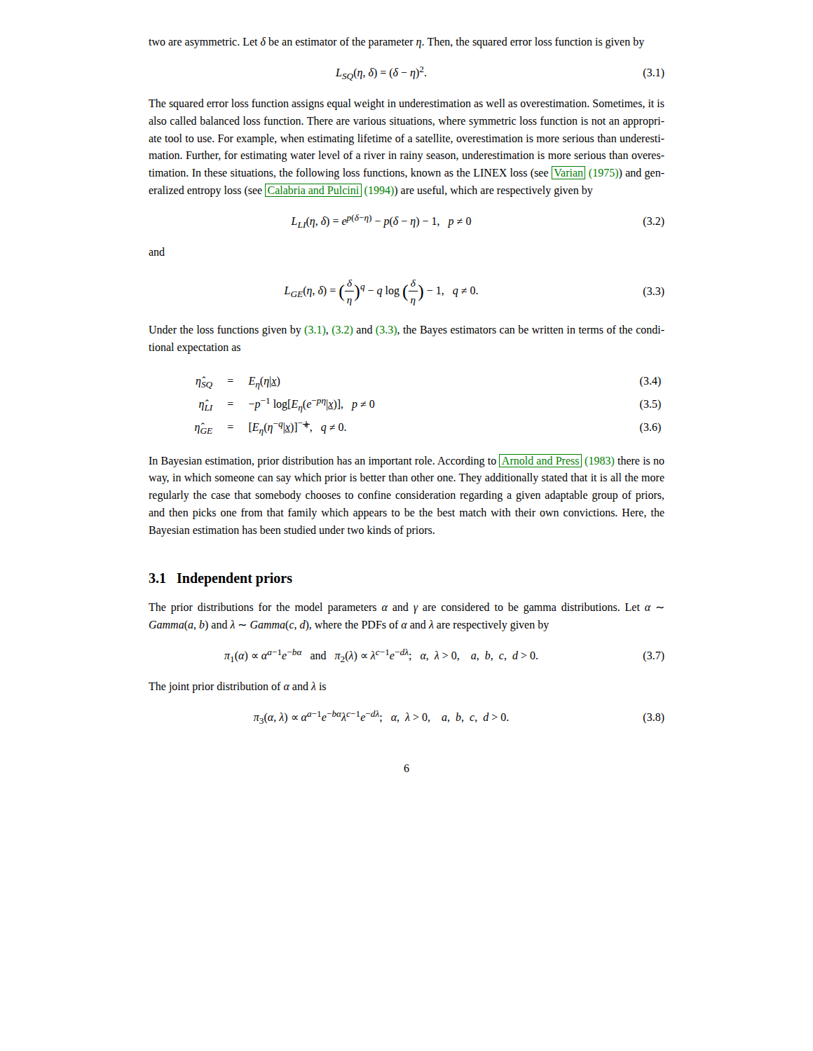two are asymmetric. Let δ be an estimator of the parameter η. Then, the squared error loss function is given by
LSQ(η, δ) = (δ − η)2.
(3.1)
The squared error loss function assigns equal weight in underestimation as well as overestimation. Sometimes, it is also called balanced loss function. There are various situations, where symmetric loss function is not an appropriate tool to use. For example, when estimating lifetime of a satellite, overestimation is more serious than underestimation. Further, for estimating water level of a river in rainy season, underestimation is more serious than overestimation. In these situations, the following loss functions, known as the LINEX loss (see Varian (1975)) and generalized entropy loss (see Calabria and Pulcini (1994)) are useful, which are respectively given by
LLI(η, δ) = ep(δ−η) − p(δ − η) − 1, p ≠ 0
(3.2)
and
LGE(η, δ) = (δη)q − q log (δη) − 1, q ≠ 0.
(3.3)
Under the loss functions given by (3.1), (3.2) and (3.3), the Bayes estimators can be written in terms of the conditional expectation as
| η̂ SQ | = | E η ( η / x ) | (3.4) |
| η̂ LI | = | − p −1 log[ E η ( e − pη / x )], p ≠ 0 | (3.5) |
| η̂ GE | = | [ E η ( η − q / x )] − 1 q , q ≠ 0. | (3.6) |
In Bayesian estimation, prior distribution has an important role. According to Arnold and Press (1983) there is no way, in which someone can say which prior is better than other one. They additionally stated that it is all the more regularly the case that somebody chooses to confine consideration regarding a given adaptable group of priors, and then picks one from that family which appears to be the best match with their own convictions. Here, the Bayesian estimation has been studied under two kinds of priors.
3.1 Independent priors
The prior distributions for the model parameters α and γ are considered to be gamma distributions. Let α ∼ Gamma(a, b) and λ ∼ Gamma(c, d), where the PDFs of α and λ are respectively given by
π1(α) ∝ αa−1e−bα and π2(λ) ∝ λc−1e−dλ; α, λ > 0, a, b, c, d > 0.
(3.7)
The joint prior distribution of α and λ is
π3(α, λ) ∝ αa−1e−bαλc−1e−dλ; α, λ > 0, a, b, c, d > 0.
(3.8)
6